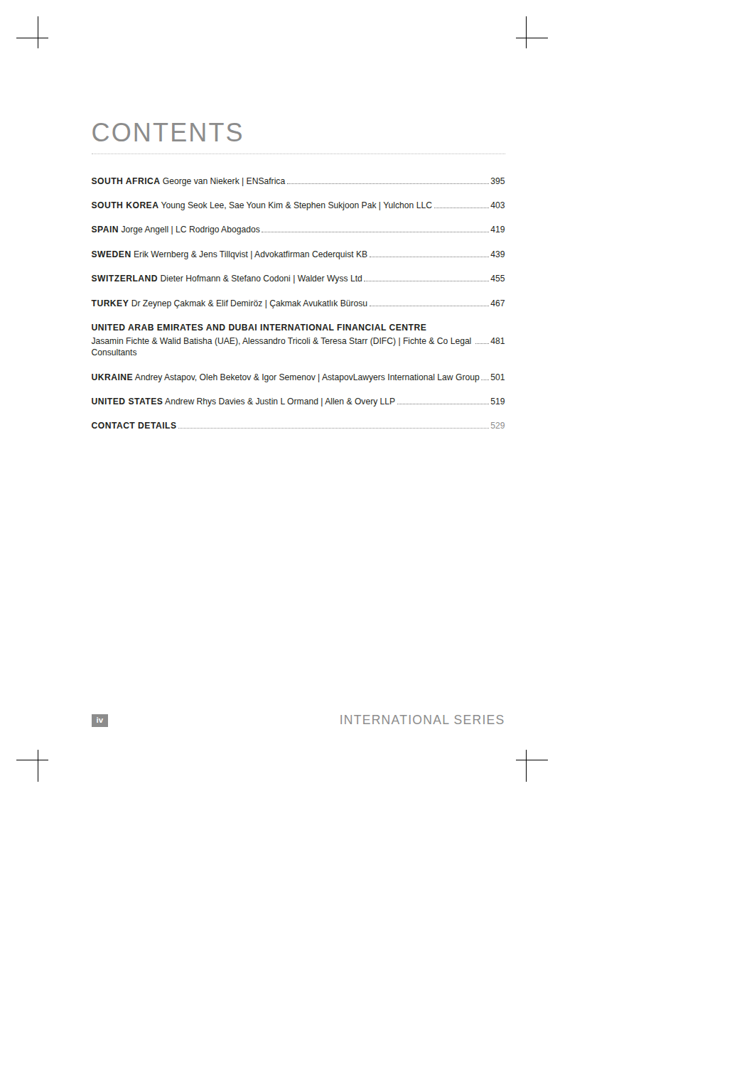Contents
SOUTH AFRICA George van Niekerk | ENSafrica 395
SOUTH KOREA Young Seok Lee, Sae Youn Kim & Stephen Sukjoon Pak | Yulchon LLC 403
SPAIN Jorge Angell | LC Rodrigo Abogados 419
SWEDEN Erik Wernberg & Jens Tillqvist | Advokatfirman Cederquist KB 439
SWITZERLAND Dieter Hofmann & Stefano Codoni | Walder Wyss Ltd 455
TURKEY Dr Zeynep Çakmak & Elif Demiröz | Çakmak Avukatlık Bürosu 467
UNITED ARAB EMIRATES AND DUBAI INTERNATIONAL FINANCIAL CENTRE
Jasamin Fichte & Walid Batisha (UAE), Alessandro Tricoli & Teresa Starr (DIFC) | Fichte & Co Legal Consultants 481
UKRAINE Andrey Astapov, Oleh Beketov & Igor Semenov | AstapovLawyers International Law Group 501
UNITED STATES Andrew Rhys Davies & Justin L Ormand | Allen & Overy LLP 519
CONTACT DETAILS 529
iv International Series